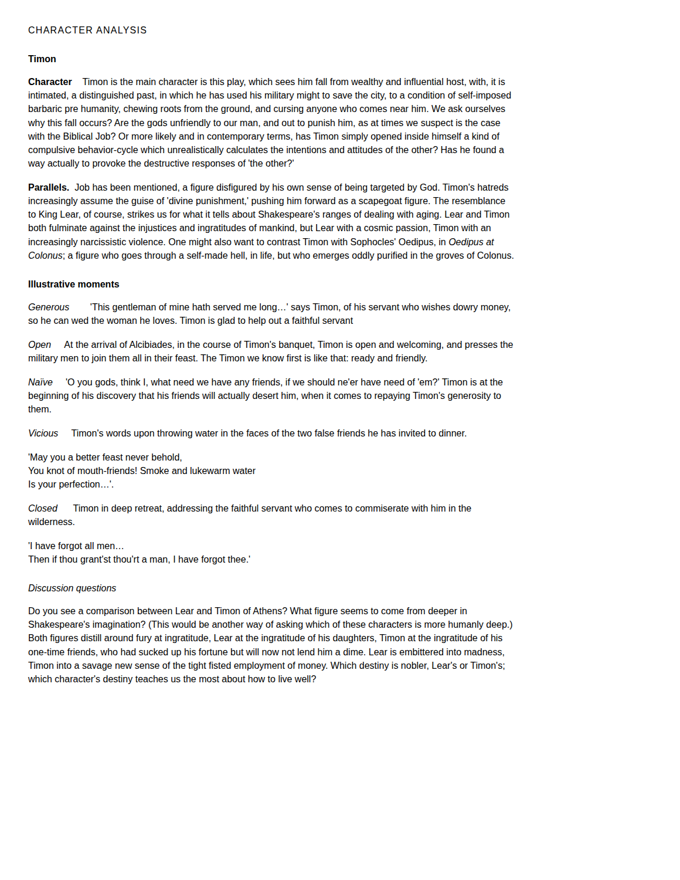CHARACTER ANALYSIS
Timon
Character Timon is the main character is this play, which sees him fall from wealthy and influential host, with, it is intimated, a distinguished past, in which he has used his military might to save the city, to a condition of self-imposed barbaric pre humanity, chewing roots from the ground, and cursing anyone who comes near him. We ask ourselves why this fall occurs? Are the gods unfriendly to our man, and out to punish him, as at times we suspect is the case with the Biblical Job? Or more likely and in contemporary terms, has Timon simply opened inside himself a kind of compulsive behavior-cycle which unrealistically calculates the intentions and attitudes of the other? Has he found a way actually to provoke the destructive responses of 'the other?'
Parallels. Job has been mentioned, a figure disfigured by his own sense of being targeted by God. Timon's hatreds increasingly assume the guise of 'divine punishment,' pushing him forward as a scapegoat figure. The resemblance to King Lear, of course, strikes us for what it tells about Shakespeare's ranges of dealing with aging. Lear and Timon both fulminate against the injustices and ingratitudes of mankind, but Lear with a cosmic passion, Timon with an increasingly narcissistic violence. One might also want to contrast Timon with Sophocles' Oedipus, in Oedipus at Colonus; a figure who goes through a self-made hell, in life, but who emerges oddly purified in the groves of Colonus.
Illustrative moments
Generous 'This gentleman of mine hath served me long…' says Timon, of his servant who wishes dowry money, so he can wed the woman he loves. Timon is glad to help out a faithful servant
Open At the arrival of Alcibiades, in the course of Timon's banquet, Timon is open and welcoming, and presses the military men to join them all in their feast. The Timon we know first is like that: ready and friendly.
Naïve 'O you gods, think I, what need we have any friends, if we should ne'er have need of 'em?' Timon is at the beginning of his discovery that his friends will actually desert him, when it comes to repaying Timon's generosity to them.
Vicious Timon's words upon throwing water in the faces of the two false friends he has invited to dinner.
'May you a better feast never behold,
You knot of mouth-friends! Smoke and lukewarm water
Is your perfection…'.
Closed Timon in deep retreat, addressing the faithful servant who comes to commiserate with him in the wilderness.
'I have forgot all men…
Then if thou grant'st thou'rt a man, I have forgot thee.'
Discussion questions
Do you see a comparison between Lear and Timon of Athens? What figure seems to come from deeper in Shakespeare's imagination? (This would be another way of asking which of these characters is more humanly deep.) Both figures distill around fury at ingratitude, Lear at the ingratitude of his daughters, Timon at the ingratitude of his one-time friends, who had sucked up his fortune but will now not lend him a dime. Lear is embittered into madness, Timon into a savage new sense of the tight fisted employment of money. Which destiny is nobler, Lear's or Timon's; which character's destiny teaches us the most about how to live well?